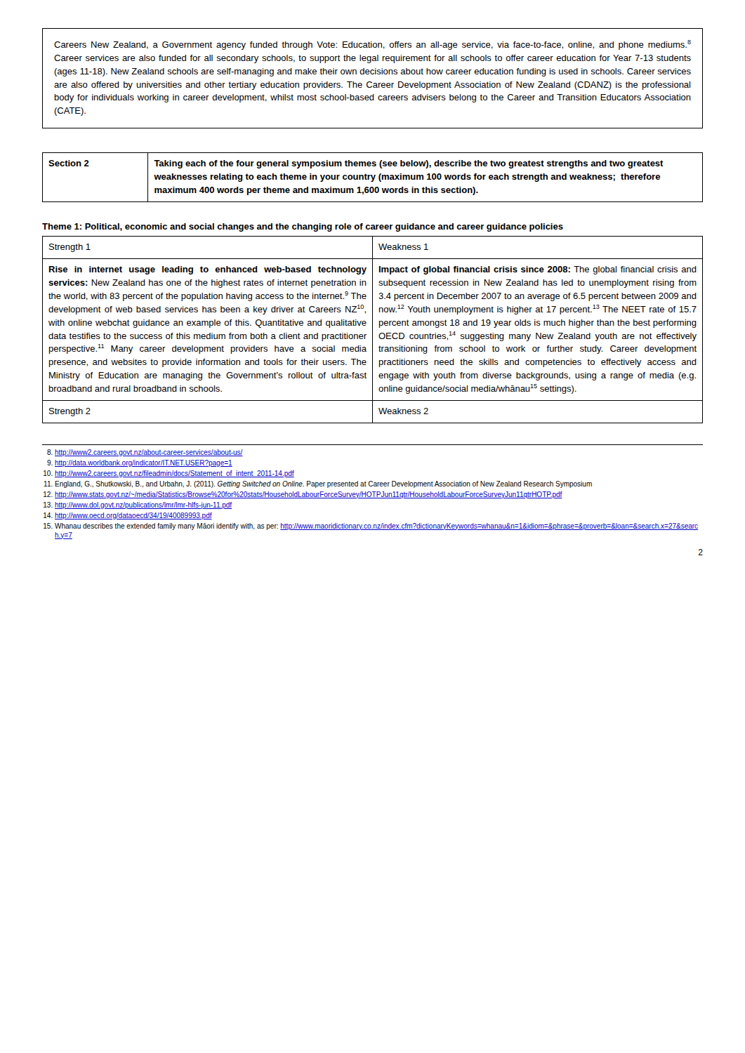Careers New Zealand, a Government agency funded through Vote: Education, offers an all-age service, via face-to-face, online, and phone mediums.8 Career services are also funded for all secondary schools, to support the legal requirement for all schools to offer career education for Year 7-13 students (ages 11-18). New Zealand schools are self-managing and make their own decisions about how career education funding is used in schools. Career services are also offered by universities and other tertiary education providers. The Career Development Association of New Zealand (CDANZ) is the professional body for individuals working in career development, whilst most school-based careers advisers belong to the Career and Transition Educators Association (CATE).
| Section 2 | Taking each of the four general symposium themes (see below), describe the two greatest strengths and two greatest weaknesses relating to each theme in your country (maximum 100 words for each strength and weakness; therefore maximum 400 words per theme and maximum 1,600 words in this section). |
Theme 1: Political, economic and social changes and the changing role of career guidance and career guidance policies
| Strength 1 | Weakness 1 |
| Rise in internet usage leading to enhanced web-based technology services: New Zealand has one of the highest rates of internet penetration in the world, with 83 percent of the population having access to the internet. 9 The development of web based services has been a key driver at Careers NZ 10 , with online webchat guidance an example of this. Quantitative and qualitative data testifies to the success of this medium from both a client and practitioner perspective. 11 Many career development providers have a social media presence, and websites to provide information and tools for their users. The Ministry of Education are managing the Government's rollout of ultra-fast broadband and rural broadband in schools. | Impact of global financial crisis since 2008: The global financial crisis and subsequent recession in New Zealand has led to unemployment rising from 3.4 percent in December 2007 to an average of 6.5 percent between 2009 and now. 12 Youth unemployment is higher at 17 percent. 13 The NEET rate of 15.7 percent amongst 18 and 19 year olds is much higher than the best performing OECD countries, 14 suggesting many New Zealand youth are not effectively transitioning from school to work or further study. Career development practitioners need the skills and competencies to effectively access and engage with youth from diverse backgrounds, using a range of media (e.g. online guidance/social media/whānau 15 settings). |
| Strength 2 | Weakness 2 |
http://www2.careers.govt.nz/about-career-services/about-us/
http://data.worldbank.org/indicator/IT.NET.USER?page=1
http://www2.careers.govt.nz/fileadmin/docs/Statement_of_intent_2011-14.pdf
England, G., Shutkowski, B., and Urbahn, J. (2011). Getting Switched on Online. Paper presented at Career Development Association of New Zealand Research Symposium
http://www.stats.govt.nz/~/media/Statistics/Browse%20for%20stats/HouseholdLabourForceSurvey/HOTPJun11qtr/HouseholdLabourForceSurveyJun11qtrHOTP.pdf
http://www.dol.govt.nz/publications/lmr/lmr-hlfs-jun-11.pdf
http://www.oecd.org/dataoecd/34/19/40089993.pdf
Whanau describes the extended family many Māori identify with, as per: http://www.maoridictionary.co.nz/index.cfm?dictionaryKeywords=whanau&n=1&idiom=&phrase=&proverb=&loan=&search.x=27&search.y=7
2